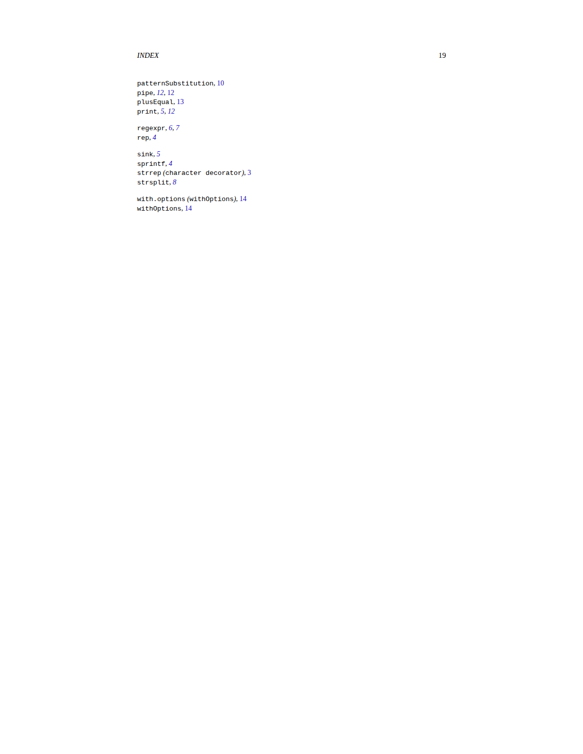INDEX 19
patternSubstitution, 10
pipe, 12, 12
plusEqual, 13
print, 5, 12
regexpr, 6, 7
rep, 4
sink, 5
sprintf, 4
strrep (character decorator), 3
strsplit, 8
with.options (withOptions), 14
withOptions, 14